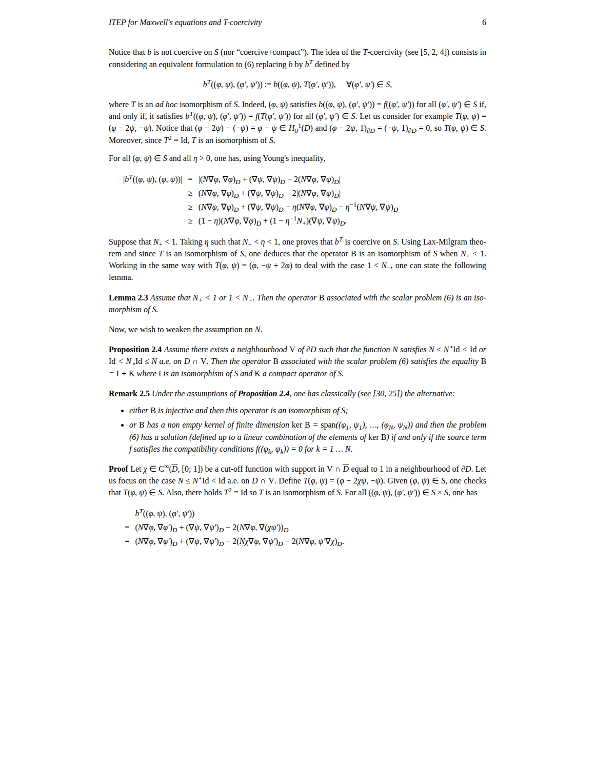ITEP for Maxwell's equations and T-coercivity 6
Notice that b is not coercive on S (nor “coercive+compact”). The idea of the T-coercivity (see [5, 2, 4]) consists in considering an equivalent formulation to (6) replacing b by bT defined by
bT((φ, ψ), (φ′, ψ′)) := b((φ, ψ), T(φ′, ψ′)), ∀(φ′, ψ′) ∈ S,
where T is an ad hoc isomorphism of S. Indeed, (φ, ψ) satisfies b((φ, ψ), (φ′, ψ′)) = f((φ′, ψ′)) for all (φ′, ψ′) ∈ S if, and only if, it satisfies bT((φ, ψ), (φ′, ψ′)) = f(T(φ′, ψ′)) for all (φ′, ψ′) ∈ S. Let us consider for example T(φ, ψ) = (φ − 2ψ, −ψ). Notice that (φ − 2ψ) − (−ψ) = φ − ψ ∈ H01(D) and (φ − 2ψ, 1)∂D = (−ψ, 1)∂D = 0, so T(φ, ψ) ∈ S. Moreover, since T2 = Id, T is an isomorphism of S.
For all (φ, ψ) ∈ S and all η > 0, one has, using Young's inequality,
| / b T (( φ , ψ ), ( φ , ψ ))/ | = | /( N ∇ φ , ∇ φ ) D + (∇ ψ , ∇ ψ ) D − 2( N ∇ φ , ∇ ψ ) D / |
| | ≥ | ( N ∇ φ , ∇ φ ) D + (∇ ψ , ∇ ψ ) D − 2/( N ∇ φ , ∇ ψ ) D / |
| | ≥ | ( N ∇ φ , ∇ φ ) D + (∇ ψ , ∇ ψ ) D − η ( N ∇ φ , ∇ φ ) D − η −1 ( N ∇ ψ , ∇ ψ ) D |
| | ≥ | (1 − η )( N ∇ φ , ∇ φ ) D + (1 − η −1 N + )(∇ ψ , ∇ ψ ) D . |
Suppose that N+ < 1. Taking η such that N+ < η < 1, one proves that bT is coercive on S. Using Lax-Milgram theorem and since T is an isomorphism of S, one deduces that the operator B is an isomorphism of S when N+ < 1. Working in the same way with T(φ, ψ) = (φ, −ψ + 2φ) to deal with the case 1 < N−, one can state the following lemma.
Lemma 2.3 Assume that N+ < 1 or 1 < N−. Then the operator B associated with the scalar problem (6) is an isomorphism of S.
Now, we wish to weaken the assumption on N.
Proposition 2.4 Assume there exists a neighbourhood V of ∂D such that the function N satisfies N ≤ N⋆Id < Id or Id < N⋆Id ≤ N a.e. on D ∩ V. Then the operator B associated with the scalar problem (6) satisfies the equality B = I + K where I is an isomorphism of S and K a compact operator of S.
Remark 2.5 Under the assumptions of Proposition 2.4, one has classically (see [30, 25]) the alternative:
either B is injective and then this operator is an isomorphism of S;
or B has a non empty kernel of finite dimension ker B = span((φ1, ψ1), …, (φN, ψN)) and then the problem (6) has a solution (defined up to a linear combination of the elements of ker B) if and only if the source term f satisfies the compatibility conditions f((φk, ψk)) = 0 for k = 1 … N.
Proof Let χ ∈ C∞(D, [0; 1]) be a cut-off function with support in V ∩ D equal to 1 in a neighbourhood of ∂D. Let us focus on the case N ≤ N⋆Id < Id a.e. on D ∩ V. Define T(φ, ψ) = (φ − 2χψ, −ψ). Given (φ, ψ) ∈ S, one checks that T(φ, ψ) ∈ S. Also, there holds T2 = Id so T is an isomorphism of S. For all ((φ, ψ), (φ′, ψ′)) ∈ S × S, one has
| | b T (( φ , ψ ), ( φ′ , ψ′ )) |
| = | ( N ∇ φ , ∇ φ′ ) D + (∇ ψ , ∇ ψ′ ) D − 2( N ∇ φ , ∇( χψ′ )) D |
| = | ( N ∇ φ , ∇ φ′ ) D + (∇ ψ , ∇ ψ′ ) D − 2( Nχ ∇ φ , ∇ ψ′ ) D − 2( N ∇ φ , ψ′ ∇ χ ) D . |